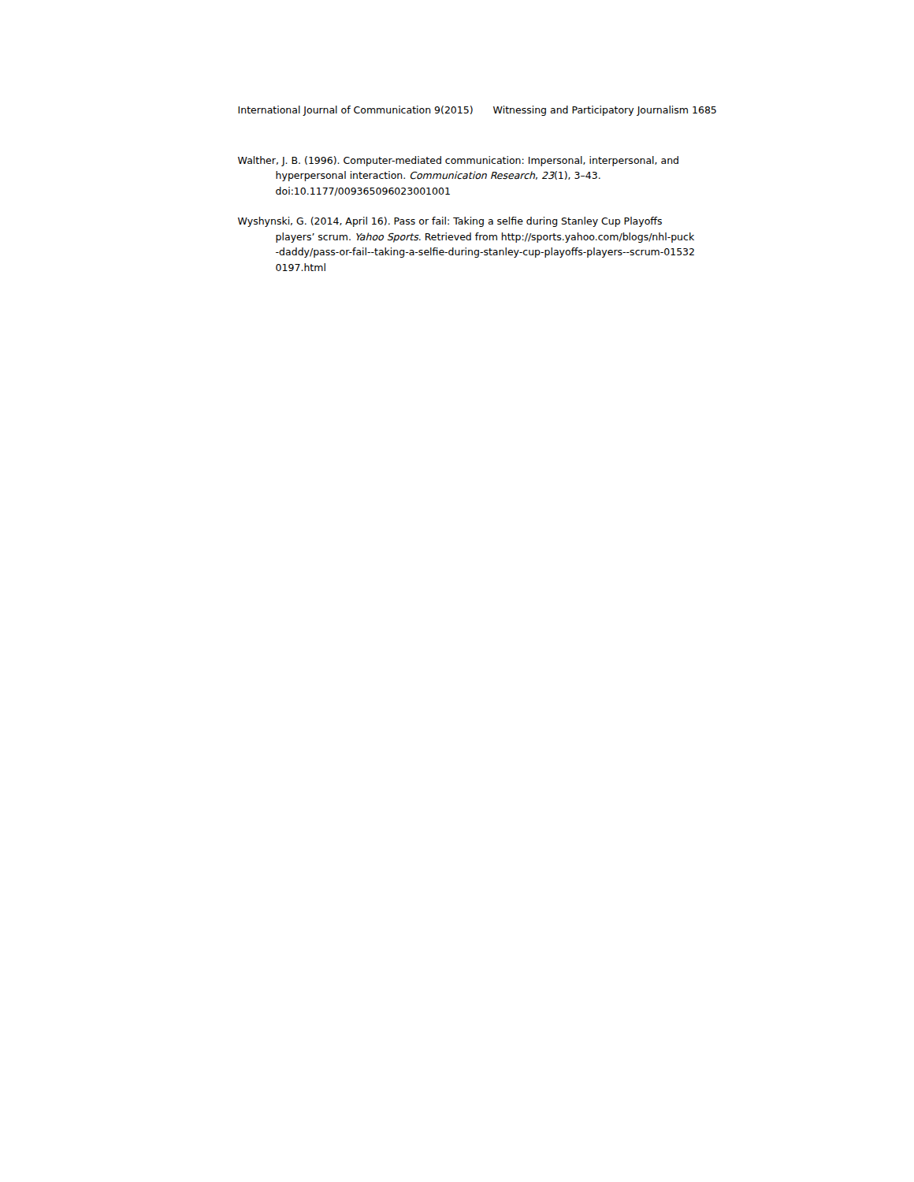International Journal of Communication 9(2015) Witnessing and Participatory Journalism 1685
Walther, J. B. (1996). Computer-mediated communication: Impersonal, interpersonal, and hyperpersonal interaction. Communication Research, 23(1), 3–43. doi:10.1177/009365096023001001
Wyshynski, G. (2014, April 16). Pass or fail: Taking a selfie during Stanley Cup Playoffs players’ scrum. Yahoo Sports. Retrieved from http://sports.yahoo.com/blogs/nhl-puck-daddy/pass-or-fail--taking-a-selfie-during-stanley-cup-playoffs-players--scrum-015320197.html